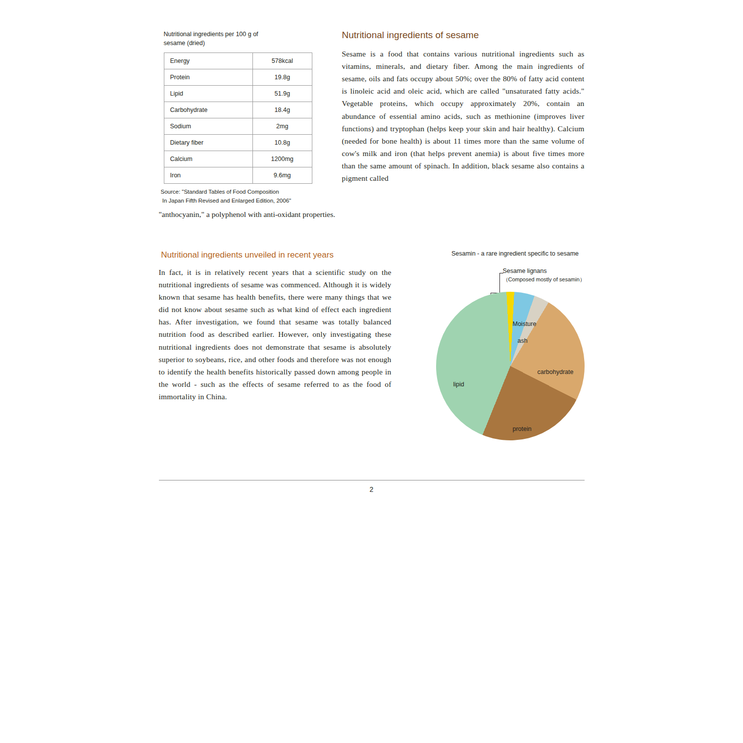Nutritional ingredients per 100 g of
sesame (dried)
| Energy | 578kcal |
| Protein | 19.8g |
| Lipid | 51.9g |
| Carbohydrate | 18.4g |
| Sodium | 2mg |
| Dietary fiber | 10.8g |
| Calcium | 1200mg |
| Iron | 9.6mg |
Source: "Standard Tables of Food Composition
In Japan Fifth Revised and Enlarged Edition, 2006"
Nutritional ingredients of sesame
Sesame is a food that contains various nutritional ingredients such as vitamins, minerals, and dietary fiber. Among the main ingredients of sesame, oils and fats occupy about 50%; over the 80% of fatty acid content is linoleic acid and oleic acid, which are called "unsaturated fatty acids." Vegetable proteins, which occupy approximately 20%, contain an abundance of essential amino acids, such as methionine (improves liver functions) and tryptophan (helps keep your skin and hair healthy). Calcium (needed for bone health) is about 11 times more than the same volume of cow's milk and iron (that helps prevent anemia) is about five times more than the same amount of spinach. In addition, black sesame also contains a pigment called
"anthocyanin," a polyphenol with anti-oxidant properties.
Nutritional ingredients unveiled in recent years
In fact, it is in relatively recent years that a scientific study on the nutritional ingredients of sesame was commenced. Although it is widely known that sesame has health benefits, there were many things that we did not know about sesame such as what kind of effect each ingredient has. After investigation, we found that sesame was totally balanced nutrition food as described earlier. However, only investigating these nutritional ingredients does not demonstrate that sesame is absolutely superior to soybeans, rice, and other foods and therefore was not enough to identify the health benefits historically passed down among people in the world - such as the effects of sesame referred to as the food of immortality in China.
Sesamin - a rare ingredient specific to sesame
Sesame lignans
（Composed mostly of sesamin）
Moisture ash carbohydrate protein lipid
2